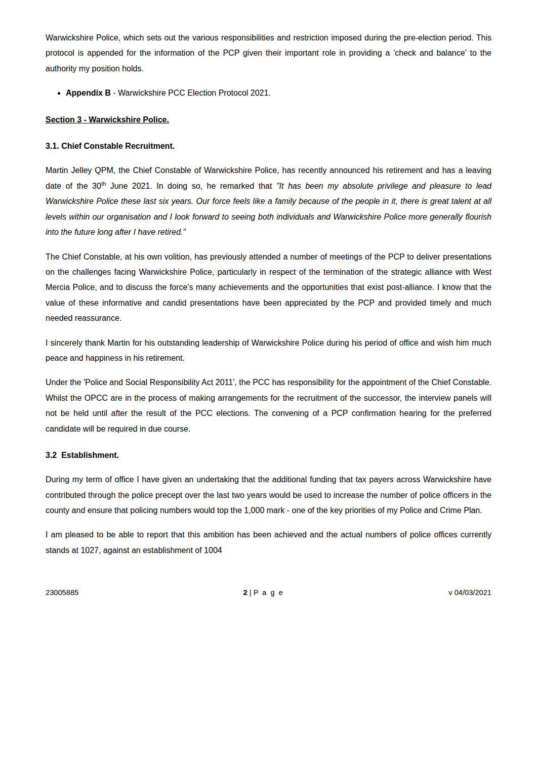Warwickshire Police, which sets out the various responsibilities and restriction imposed during the pre-election period. This protocol is appended for the information of the PCP given their important role in providing a 'check and balance' to the authority my position holds.
Appendix B - Warwickshire PCC Election Protocol 2021.
Section 3 - Warwickshire Police.
3.1. Chief Constable Recruitment.
Martin Jelley QPM, the Chief Constable of Warwickshire Police, has recently announced his retirement and has a leaving date of the 30th June 2021. In doing so, he remarked that "It has been my absolute privilege and pleasure to lead Warwickshire Police these last six years. Our force feels like a family because of the people in it, there is great talent at all levels within our organisation and I look forward to seeing both individuals and Warwickshire Police more generally flourish into the future long after I have retired."
The Chief Constable, at his own volition, has previously attended a number of meetings of the PCP to deliver presentations on the challenges facing Warwickshire Police, particularly in respect of the termination of the strategic alliance with West Mercia Police, and to discuss the force's many achievements and the opportunities that exist post-alliance. I know that the value of these informative and candid presentations have been appreciated by the PCP and provided timely and much needed reassurance.
I sincerely thank Martin for his outstanding leadership of Warwickshire Police during his period of office and wish him much peace and happiness in his retirement.
Under the 'Police and Social Responsibility Act 2011', the PCC has responsibility for the appointment of the Chief Constable. Whilst the OPCC are in the process of making arrangements for the recruitment of the successor, the interview panels will not be held until after the result of the PCC elections. The convening of a PCP confirmation hearing for the preferred candidate will be required in due course.
3.2 Establishment.
During my term of office I have given an undertaking that the additional funding that tax payers across Warwickshire have contributed through the police precept over the last two years would be used to increase the number of police officers in the county and ensure that policing numbers would top the 1,000 mark - one of the key priorities of my Police and Crime Plan.
I am pleased to be able to report that this ambition has been achieved and the actual numbers of police offices currently stands at 1027, against an establishment of 1004
23005885 2 | P a g e v 04/03/2021